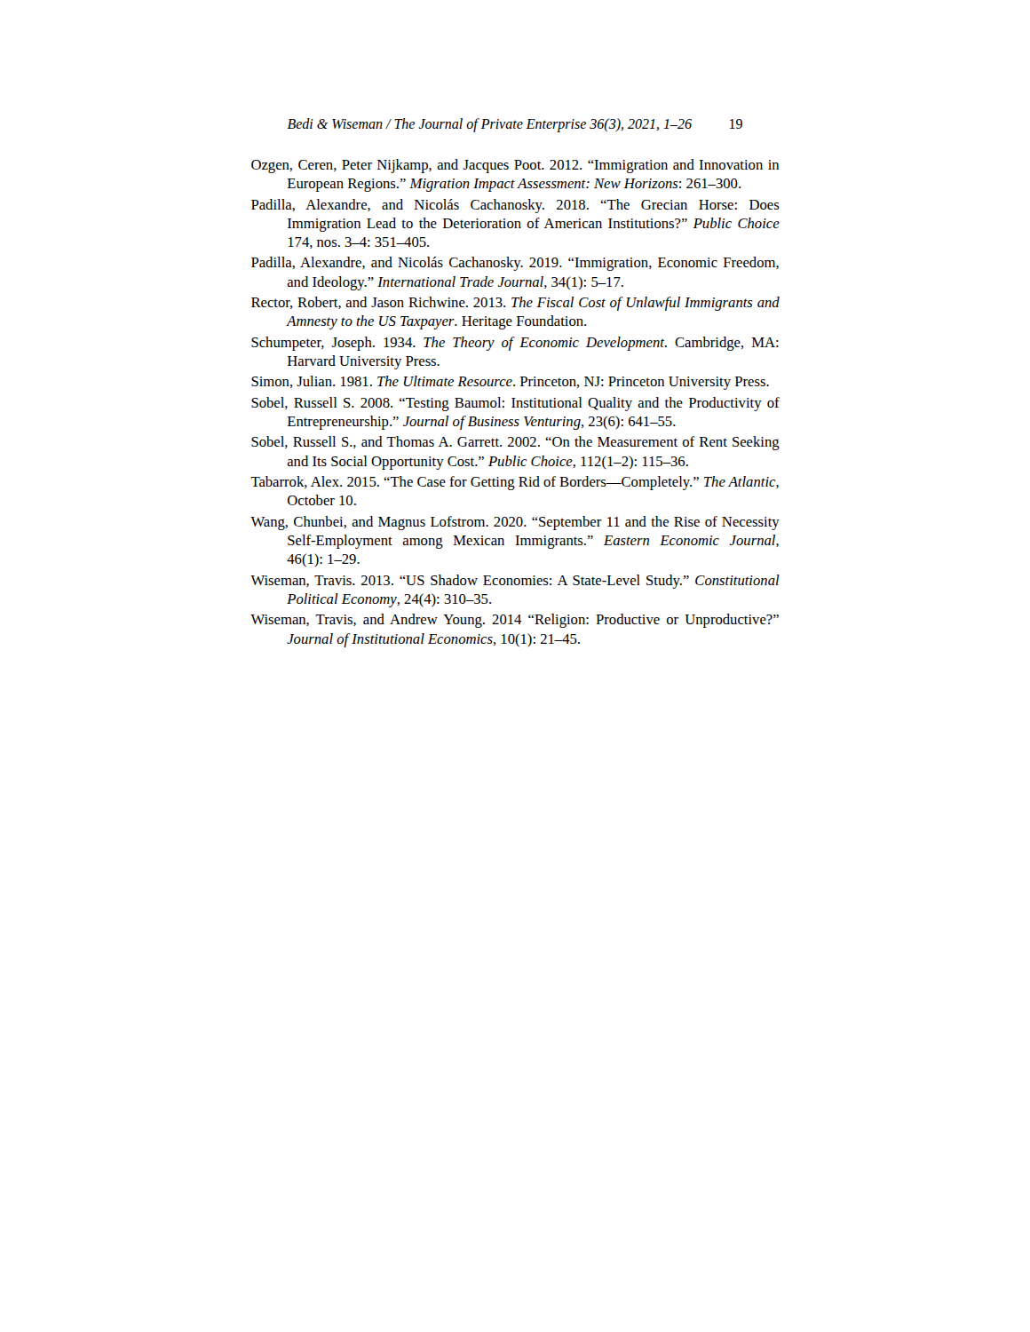Bedi & Wiseman / The Journal of Private Enterprise 36(3), 2021, 1–26 19
Ozgen, Ceren, Peter Nijkamp, and Jacques Poot. 2012. “Immigration and Innovation in European Regions.” Migration Impact Assessment: New Horizons: 261–300.
Padilla, Alexandre, and Nicolás Cachanosky. 2018. “The Grecian Horse: Does Immigration Lead to the Deterioration of American Institutions?” Public Choice 174, nos. 3–4: 351–405.
Padilla, Alexandre, and Nicolás Cachanosky. 2019. “Immigration, Economic Freedom, and Ideology.” International Trade Journal, 34(1): 5–17.
Rector, Robert, and Jason Richwine. 2013. The Fiscal Cost of Unlawful Immigrants and Amnesty to the US Taxpayer. Heritage Foundation.
Schumpeter, Joseph. 1934. The Theory of Economic Development. Cambridge, MA: Harvard University Press.
Simon, Julian. 1981. The Ultimate Resource. Princeton, NJ: Princeton University Press.
Sobel, Russell S. 2008. “Testing Baumol: Institutional Quality and the Productivity of Entrepreneurship.” Journal of Business Venturing, 23(6): 641–55.
Sobel, Russell S., and Thomas A. Garrett. 2002. “On the Measurement of Rent Seeking and Its Social Opportunity Cost.” Public Choice, 112(1–2): 115–36.
Tabarrok, Alex. 2015. “The Case for Getting Rid of Borders—Completely.” The Atlantic, October 10.
Wang, Chunbei, and Magnus Lofstrom. 2020. “September 11 and the Rise of Necessity Self-Employment among Mexican Immigrants.” Eastern Economic Journal, 46(1): 1–29.
Wiseman, Travis. 2013. “US Shadow Economies: A State-Level Study.” Constitutional Political Economy, 24(4): 310–35.
Wiseman, Travis, and Andrew Young. 2014 “Religion: Productive or Unproductive?” Journal of Institutional Economics, 10(1): 21–45.